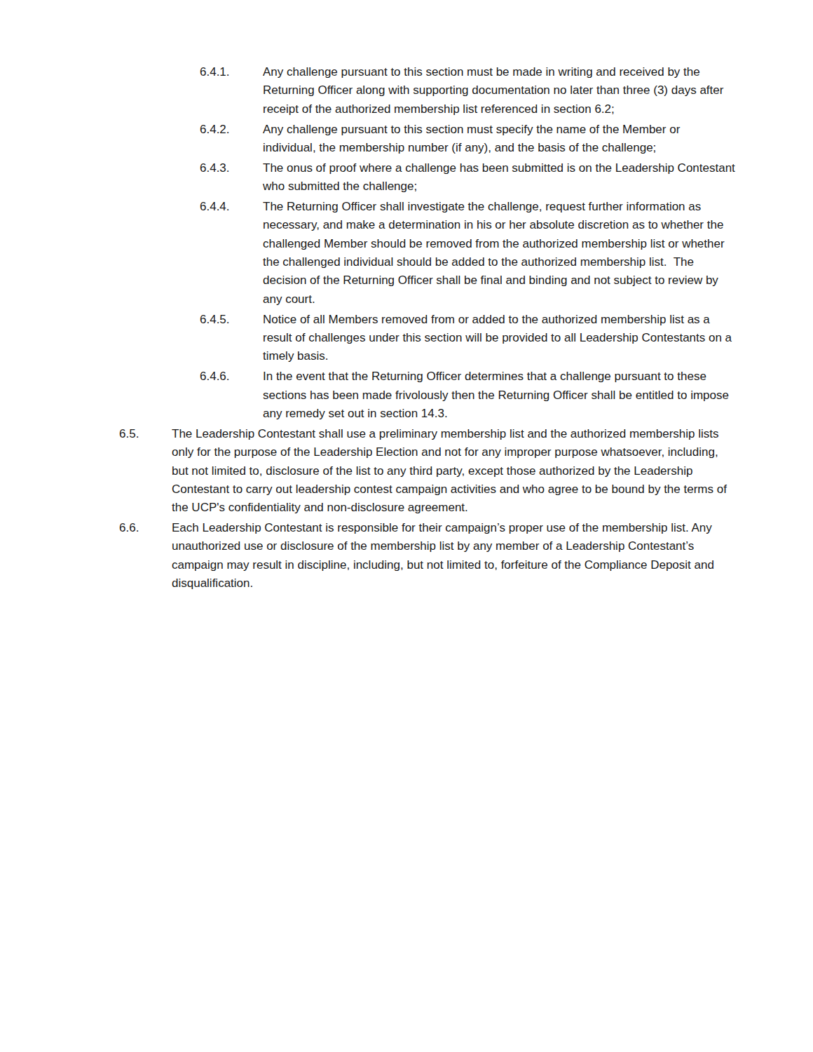6.4.1. Any challenge pursuant to this section must be made in writing and received by the Returning Officer along with supporting documentation no later than three (3) days after receipt of the authorized membership list referenced in section 6.2;
6.4.2. Any challenge pursuant to this section must specify the name of the Member or individual, the membership number (if any), and the basis of the challenge;
6.4.3. The onus of proof where a challenge has been submitted is on the Leadership Contestant who submitted the challenge;
6.4.4. The Returning Officer shall investigate the challenge, request further information as necessary, and make a determination in his or her absolute discretion as to whether the challenged Member should be removed from the authorized membership list or whether the challenged individual should be added to the authorized membership list. The decision of the Returning Officer shall be final and binding and not subject to review by any court.
6.4.5. Notice of all Members removed from or added to the authorized membership list as a result of challenges under this section will be provided to all Leadership Contestants on a timely basis.
6.4.6. In the event that the Returning Officer determines that a challenge pursuant to these sections has been made frivolously then the Returning Officer shall be entitled to impose any remedy set out in section 14.3.
6.5. The Leadership Contestant shall use a preliminary membership list and the authorized membership lists only for the purpose of the Leadership Election and not for any improper purpose whatsoever, including, but not limited to, disclosure of the list to any third party, except those authorized by the Leadership Contestant to carry out leadership contest campaign activities and who agree to be bound by the terms of the UCP's confidentiality and non-disclosure agreement.
6.6. Each Leadership Contestant is responsible for their campaign’s proper use of the membership list. Any unauthorized use or disclosure of the membership list by any member of a Leadership Contestant’s campaign may result in discipline, including, but not limited to, forfeiture of the Compliance Deposit and disqualification.